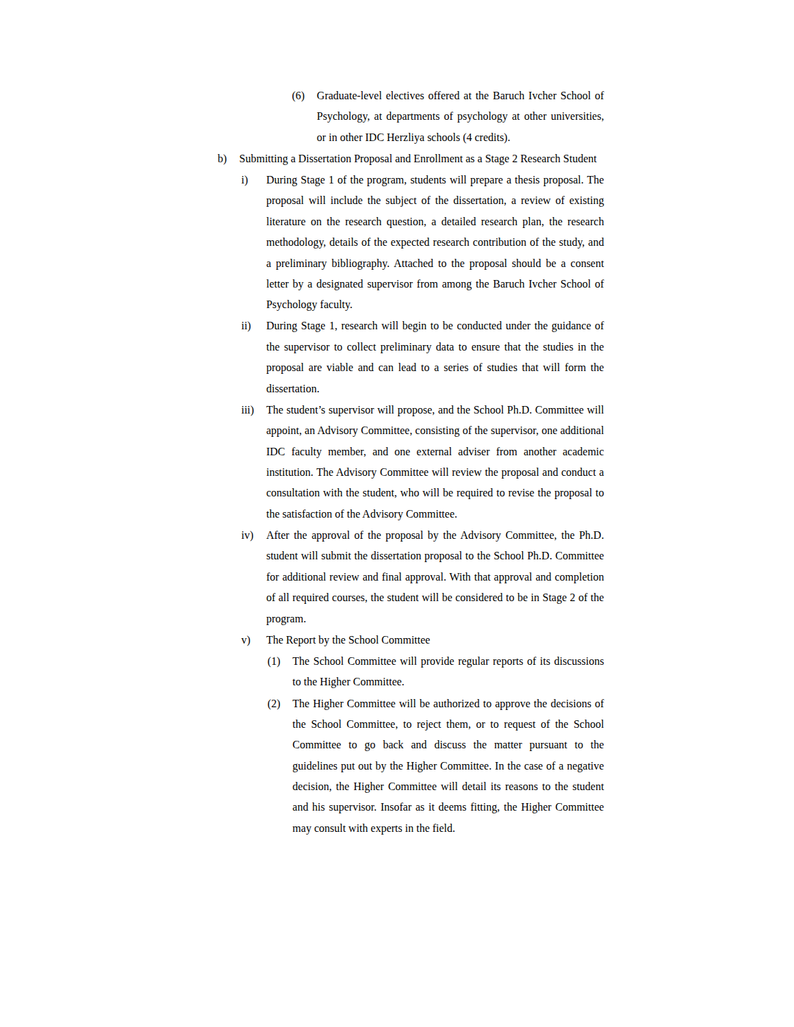(6) Graduate-level electives offered at the Baruch Ivcher School of Psychology, at departments of psychology at other universities, or in other IDC Herzliya schools (4 credits).
b) Submitting a Dissertation Proposal and Enrollment as a Stage 2 Research Student
i) During Stage 1 of the program, students will prepare a thesis proposal. The proposal will include the subject of the dissertation, a review of existing literature on the research question, a detailed research plan, the research methodology, details of the expected research contribution of the study, and a preliminary bibliography. Attached to the proposal should be a consent letter by a designated supervisor from among the Baruch Ivcher School of Psychology faculty.
ii) During Stage 1, research will begin to be conducted under the guidance of the supervisor to collect preliminary data to ensure that the studies in the proposal are viable and can lead to a series of studies that will form the dissertation.
iii) The student’s supervisor will propose, and the School Ph.D. Committee will appoint, an Advisory Committee, consisting of the supervisor, one additional IDC faculty member, and one external adviser from another academic institution. The Advisory Committee will review the proposal and conduct a consultation with the student, who will be required to revise the proposal to the satisfaction of the Advisory Committee.
iv) After the approval of the proposal by the Advisory Committee, the Ph.D. student will submit the dissertation proposal to the School Ph.D. Committee for additional review and final approval. With that approval and completion of all required courses, the student will be considered to be in Stage 2 of the program.
v) The Report by the School Committee
(1) The School Committee will provide regular reports of its discussions to the Higher Committee.
(2) The Higher Committee will be authorized to approve the decisions of the School Committee, to reject them, or to request of the School Committee to go back and discuss the matter pursuant to the guidelines put out by the Higher Committee. In the case of a negative decision, the Higher Committee will detail its reasons to the student and his supervisor. Insofar as it deems fitting, the Higher Committee may consult with experts in the field.